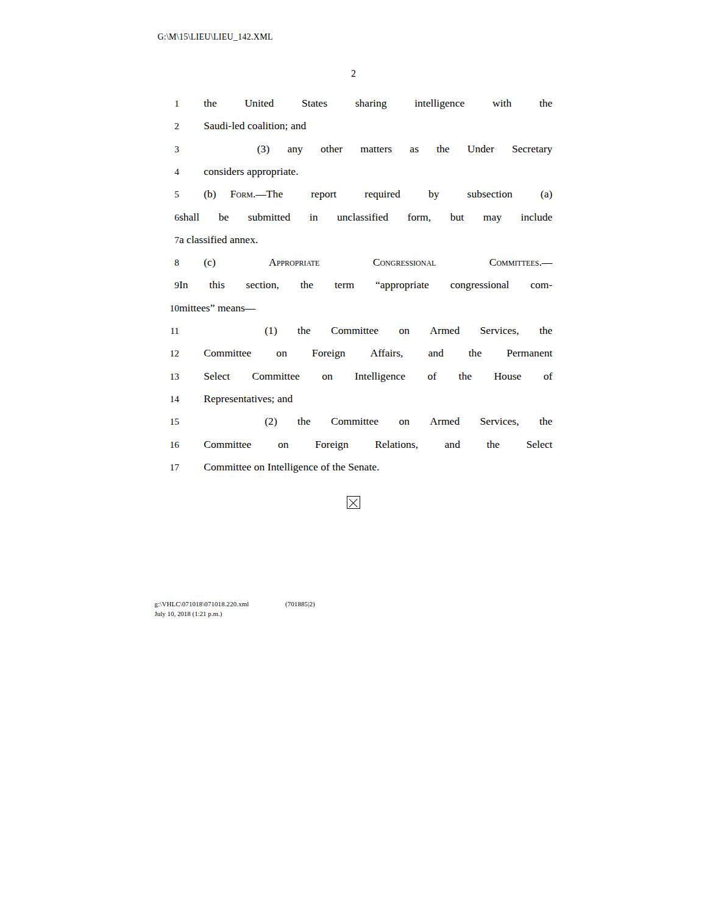G:\M\15\LIEU\LIEU_142.XML
2
| 1 | the United States sharing intelligence with the |
| 2 | Saudi-led coalition; and |
| 3 | (3) any other matters as the Under Secretary |
| 4 | considers appropriate. |
| 5 | (b) Form .—The report required by subsection (a) |
| 6 | shall be submitted in unclassified form, but may include |
| 7 | a classified annex. |
| 8 | (c) Appropriate Congressional Committees .— |
| 9 | In this section, the term “appropriate congressional com- |
| 10 | mittees” means— |
| 11 | (1) the Committee on Armed Services, the |
| 12 | Committee on Foreign Affairs, and the Permanent |
| 13 | Select Committee on Intelligence of the House of |
| 14 | Representatives; and |
| 15 | (2) the Committee on Armed Services, the |
| 16 | Committee on Foreign Relations, and the Select |
| 17 | Committee on Intelligence of the Senate. |
g:\VHLC\071018\071018.220.xml (701885|2)
July 10, 2018 (1:21 p.m.)